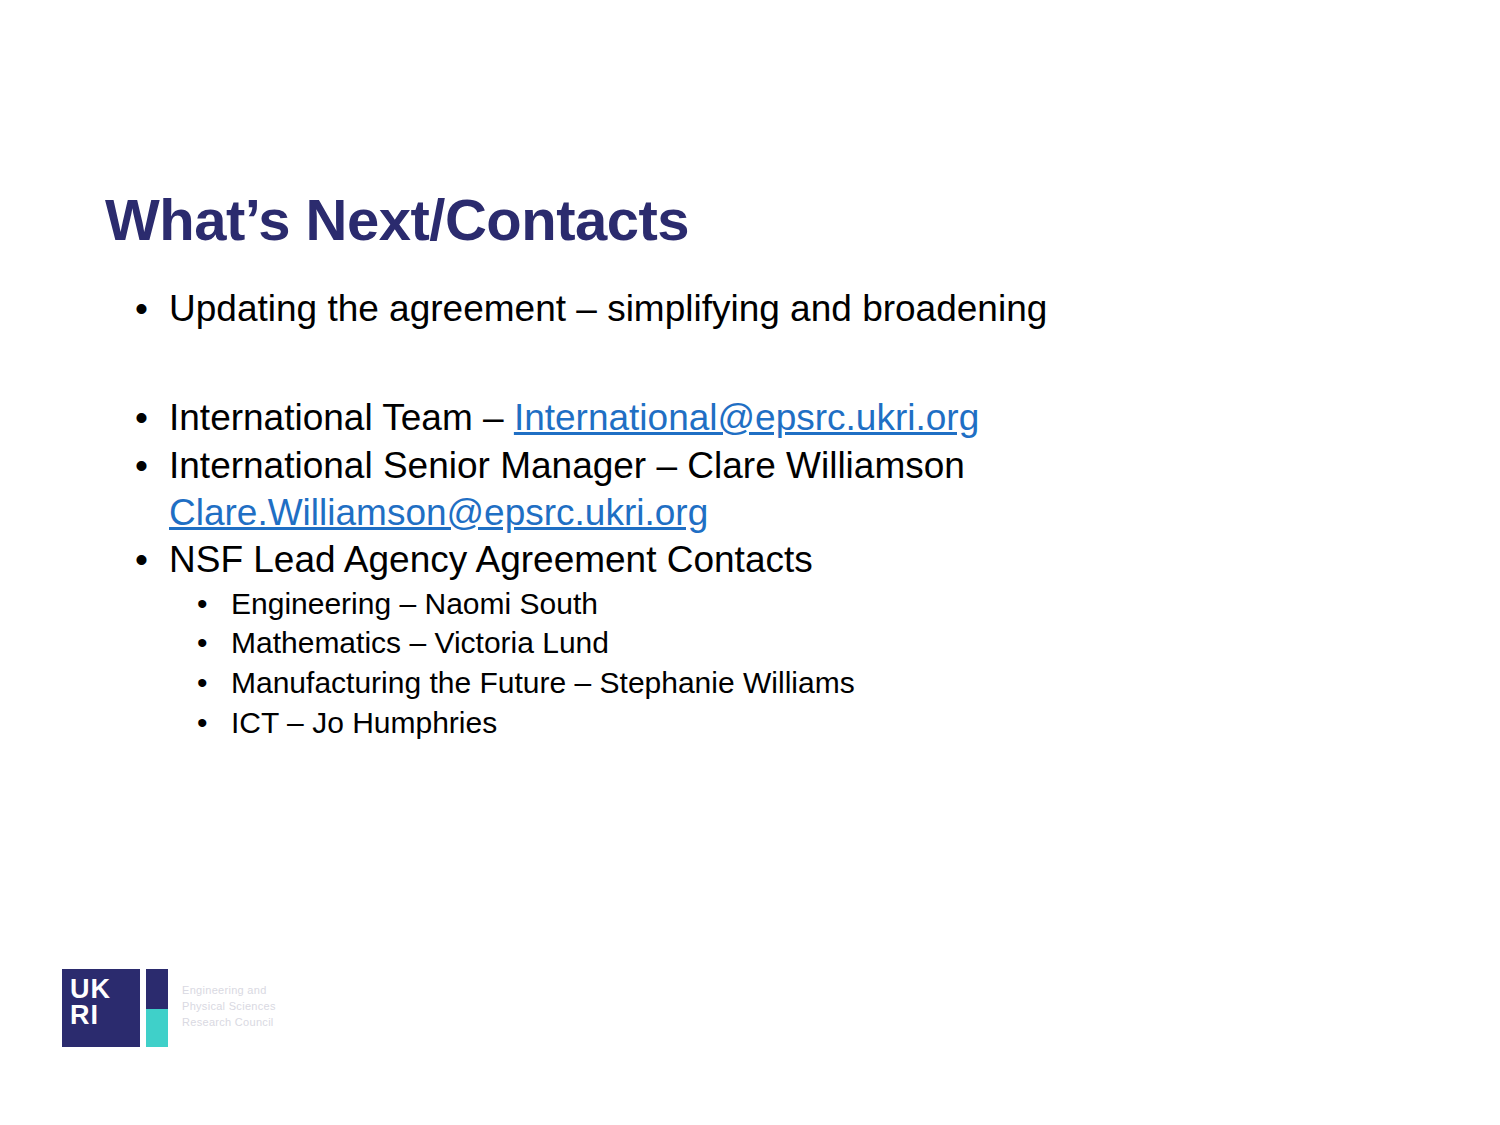What’s Next/Contacts
Updating the agreement – simplifying and broadening
International Team – International@epsrc.ukri.org
International Senior Manager – Clare Williamson Clare.Williamson@epsrc.ukri.org
NSF Lead Agency Agreement Contacts
Engineering – Naomi South
Mathematics – Victoria Lund
Manufacturing the Future – Stephanie Williams
ICT – Jo Humphries
UK
RI
Engineering and
Physical Sciences
Research Council